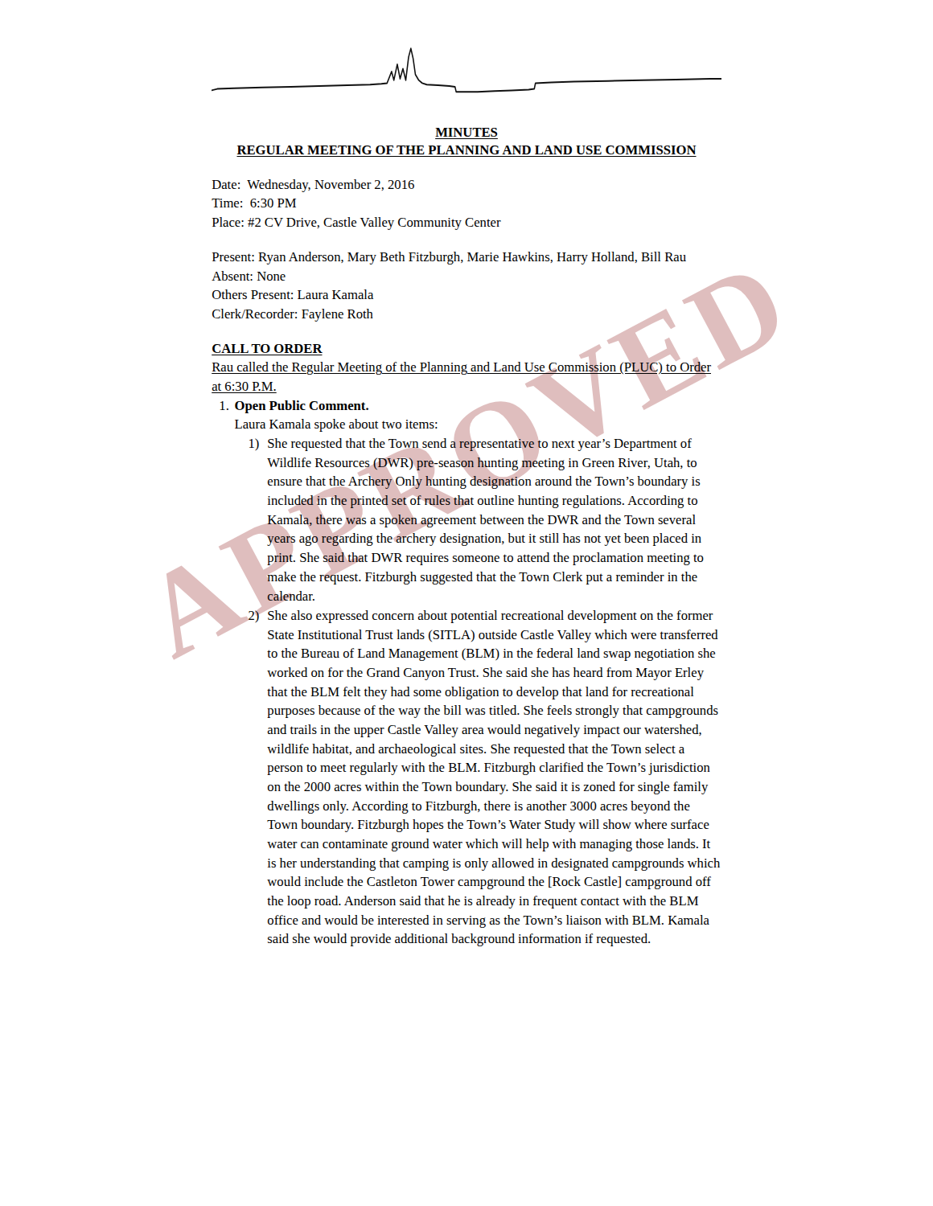Approved
MINUTES REGULAR MEETING OF THE PLANNING AND LAND USE COMMISSION
Date: Wednesday, November 2, 2016
Time: 6:30 PM
Place: #2 CV Drive, Castle Valley Community Center
Present: Ryan Anderson, Mary Beth Fitzburgh, Marie Hawkins, Harry Holland, Bill Rau
Absent: None
Others Present: Laura Kamala
Clerk/Recorder: Faylene Roth
CALL TO ORDER
Rau called the Regular Meeting of the Planning and Land Use Commission (PLUC) to Order at 6:30 P.M.
Open Public Comment.
Laura Kamala spoke about two items:
She requested that the Town send a representative to next year’s Department of Wildlife Resources (DWR) pre-season hunting meeting in Green River, Utah, to ensure that the Archery Only hunting designation around the Town’s boundary is included in the printed set of rules that outline hunting regulations. According to Kamala, there was a spoken agreement between the DWR and the Town several years ago regarding the archery designation, but it still has not yet been placed in print. She said that DWR requires someone to attend the proclamation meeting to make the request. Fitzburgh suggested that the Town Clerk put a reminder in the calendar.
She also expressed concern about potential recreational development on the former State Institutional Trust lands (SITLA) outside Castle Valley which were transferred to the Bureau of Land Management (BLM) in the federal land swap negotiation she worked on for the Grand Canyon Trust. She said she has heard from Mayor Erley that the BLM felt they had some obligation to develop that land for recreational purposes because of the way the bill was titled. She feels strongly that campgrounds and trails in the upper Castle Valley area would negatively impact our watershed, wildlife habitat, and archaeological sites. She requested that the Town select a person to meet regularly with the BLM. Fitzburgh clarified the Town’s jurisdiction on the 2000 acres within the Town boundary. She said it is zoned for single family dwellings only. According to Fitzburgh, there is another 3000 acres beyond the Town boundary. Fitzburgh hopes the Town’s Water Study will show where surface water can contaminate ground water which will help with managing those lands. It is her understanding that camping is only allowed in designated campgrounds which would include the Castleton Tower campground the [Rock Castle] campground off the loop road. Anderson said that he is already in frequent contact with the BLM office and would be interested in serving as the Town’s liaison with BLM. Kamala said she would provide additional background information if requested.